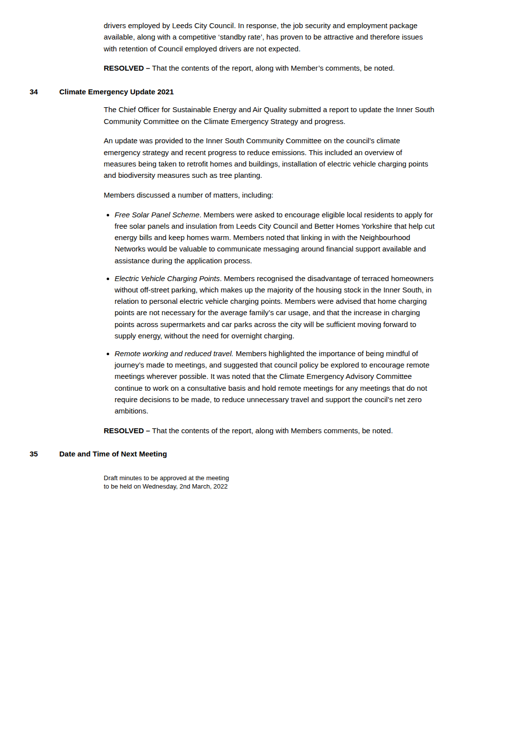drivers employed by Leeds City Council. In response, the job security and employment package available, along with a competitive ‘standby rate’, has proven to be attractive and therefore issues with retention of Council employed drivers are not expected.
RESOLVED – That the contents of the report, along with Member’s comments, be noted.
34
Climate Emergency Update 2021
The Chief Officer for Sustainable Energy and Air Quality submitted a report to update the Inner South Community Committee on the Climate Emergency Strategy and progress.
An update was provided to the Inner South Community Committee on the council’s climate emergency strategy and recent progress to reduce emissions. This included an overview of measures being taken to retrofit homes and buildings, installation of electric vehicle charging points and biodiversity measures such as tree planting.
Members discussed a number of matters, including:
Free Solar Panel Scheme. Members were asked to encourage eligible local residents to apply for free solar panels and insulation from Leeds City Council and Better Homes Yorkshire that help cut energy bills and keep homes warm. Members noted that linking in with the Neighbourhood Networks would be valuable to communicate messaging around financial support available and assistance during the application process.
Electric Vehicle Charging Points. Members recognised the disadvantage of terraced homeowners without off-street parking, which makes up the majority of the housing stock in the Inner South, in relation to personal electric vehicle charging points. Members were advised that home charging points are not necessary for the average family’s car usage, and that the increase in charging points across supermarkets and car parks across the city will be sufficient moving forward to supply energy, without the need for overnight charging.
Remote working and reduced travel. Members highlighted the importance of being mindful of journey’s made to meetings, and suggested that council policy be explored to encourage remote meetings wherever possible. It was noted that the Climate Emergency Advisory Committee continue to work on a consultative basis and hold remote meetings for any meetings that do not require decisions to be made, to reduce unnecessary travel and support the council’s net zero ambitions.
RESOLVED – That the contents of the report, along with Members comments, be noted.
35
Date and Time of Next Meeting
Draft minutes to be approved at the meeting
to be held on Wednesday, 2nd March, 2022